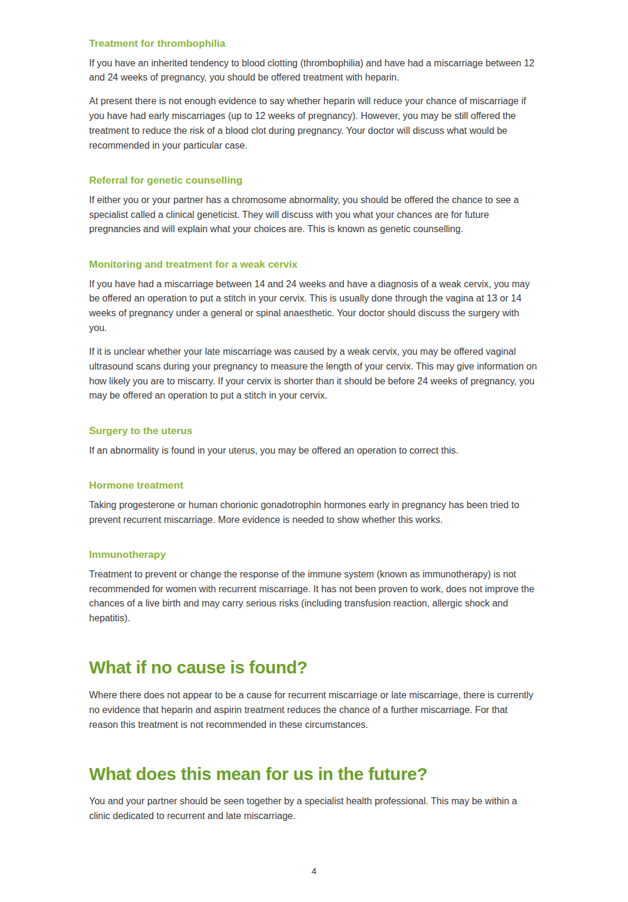Treatment for thrombophilia
If you have an inherited tendency to blood clotting (thrombophilia) and have had a miscarriage between 12 and 24 weeks of pregnancy, you should be offered treatment with heparin.
At present there is not enough evidence to say whether heparin will reduce your chance of miscarriage if you have had early miscarriages (up to 12 weeks of pregnancy). However, you may be still offered the treatment to reduce the risk of a blood clot during pregnancy. Your doctor will discuss what would be recommended in your particular case.
Referral for genetic counselling
If either you or your partner has a chromosome abnormality, you should be offered the chance to see a specialist called a clinical geneticist. They will discuss with you what your chances are for future pregnancies and will explain what your choices are. This is known as genetic counselling.
Monitoring and treatment for a weak cervix
If you have had a miscarriage between 14 and 24 weeks and have a diagnosis of a weak cervix, you may be offered an operation to put a stitch in your cervix. This is usually done through the vagina at 13 or 14 weeks of pregnancy under a general or spinal anaesthetic. Your doctor should discuss the surgery with you.
If it is unclear whether your late miscarriage was caused by a weak cervix, you may be offered vaginal ultrasound scans during your pregnancy to measure the length of your cervix. This may give information on how likely you are to miscarry. If your cervix is shorter than it should be before 24 weeks of pregnancy, you may be offered an operation to put a stitch in your cervix.
Surgery to the uterus
If an abnormality is found in your uterus, you may be offered an operation to correct this.
Hormone treatment
Taking progesterone or human chorionic gonadotrophin hormones early in pregnancy has been tried to prevent recurrent miscarriage. More evidence is needed to show whether this works.
Immunotherapy
Treatment to prevent or change the response of the immune system (known as immunotherapy) is not recommended for women with recurrent miscarriage. It has not been proven to work, does not improve the chances of a live birth and may carry serious risks (including transfusion reaction, allergic shock and hepatitis).
What if no cause is found?
Where there does not appear to be a cause for recurrent miscarriage or late miscarriage, there is currently no evidence that heparin and aspirin treatment reduces the chance of a further miscarriage. For that reason this treatment is not recommended in these circumstances.
What does this mean for us in the future?
You and your partner should be seen together by a specialist health professional. This may be within a clinic dedicated to recurrent and late miscarriage.
4